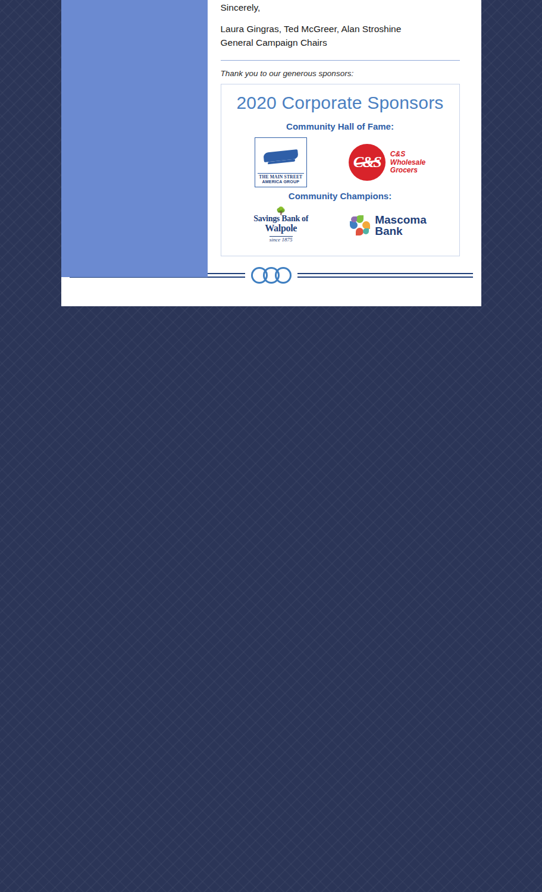Sincerely,
Laura Gingras, Ted McGreer, Alan Stroshine
General Campaign Chairs
Thank you to our generous sponsors:
2020 Corporate Sponsors
Community Hall of Fame:
THE MAIN STREET AMERICA GROUP
C&S
C&S
Wholesale
Grocers
Community Champions:
🌳
Savings Bank of
Walpole
since 1875
Mascoma
Bank